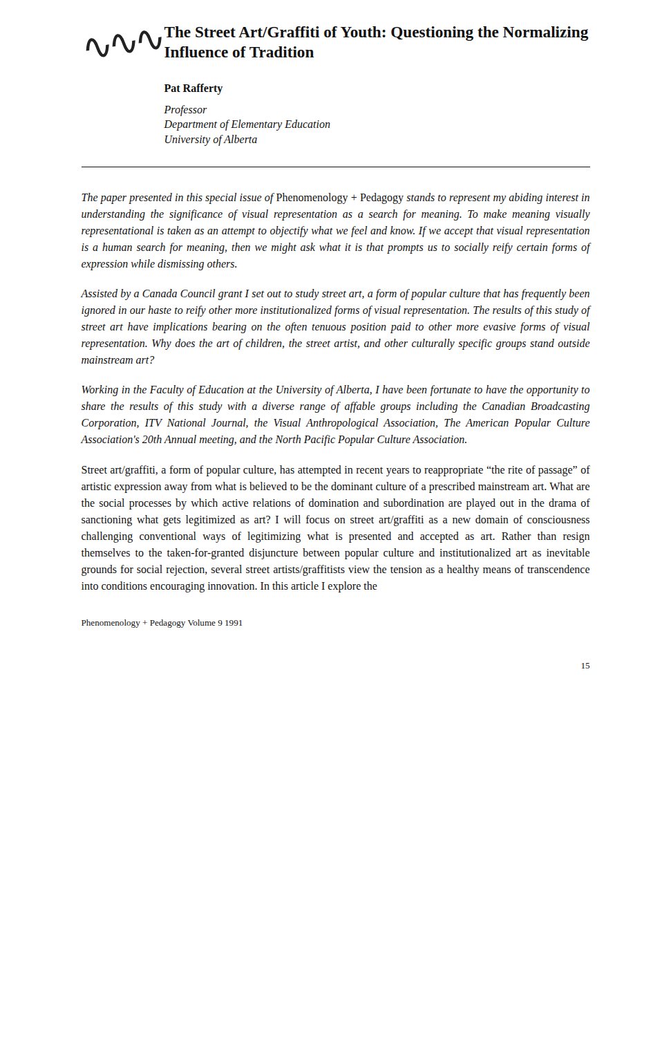∿∿∿
The Street Art/Graffiti of Youth: Questioning the Normalizing Influence of Tradition
Pat Rafferty
Professor
Department of Elementary Education
University of Alberta
The paper presented in this special issue of Phenomenology + Pedagogy stands to represent my abiding interest in understanding the significance of visual representation as a search for meaning. To make meaning visually representational is taken as an attempt to objectify what we feel and know. If we accept that visual representation is a human search for meaning, then we might ask what it is that prompts us to socially reify certain forms of expression while dismissing others.
Assisted by a Canada Council grant I set out to study street art, a form of popular culture that has frequently been ignored in our haste to reify other more institutionalized forms of visual representation. The results of this study of street art have implications bearing on the often tenuous position paid to other more evasive forms of visual representation. Why does the art of children, the street artist, and other culturally specific groups stand outside mainstream art?
Working in the Faculty of Education at the University of Alberta, I have been fortunate to have the opportunity to share the results of this study with a diverse range of affable groups including the Canadian Broadcasting Corporation, ITV National Journal, the Visual Anthropological Association, The American Popular Culture Association's 20th Annual meeting, and the North Pacific Popular Culture Association.
Street art/graffiti, a form of popular culture, has attempted in recent years to reappropriate “the rite of passage” of artistic expression away from what is believed to be the dominant culture of a prescribed mainstream art. What are the social processes by which active relations of domination and subordination are played out in the drama of sanctioning what gets legitimized as art? I will focus on street art/graffiti as a new domain of consciousness challenging conventional ways of legitimizing what is presented and accepted as art. Rather than resign themselves to the taken-for-granted disjuncture between popular culture and institutionalized art as inevitable grounds for social rejection, several street artists/graffitists view the tension as a healthy means of transcendence into conditions encouraging innovation. In this article I explore the
Phenomenology + Pedagogy Volume 9 1991
15